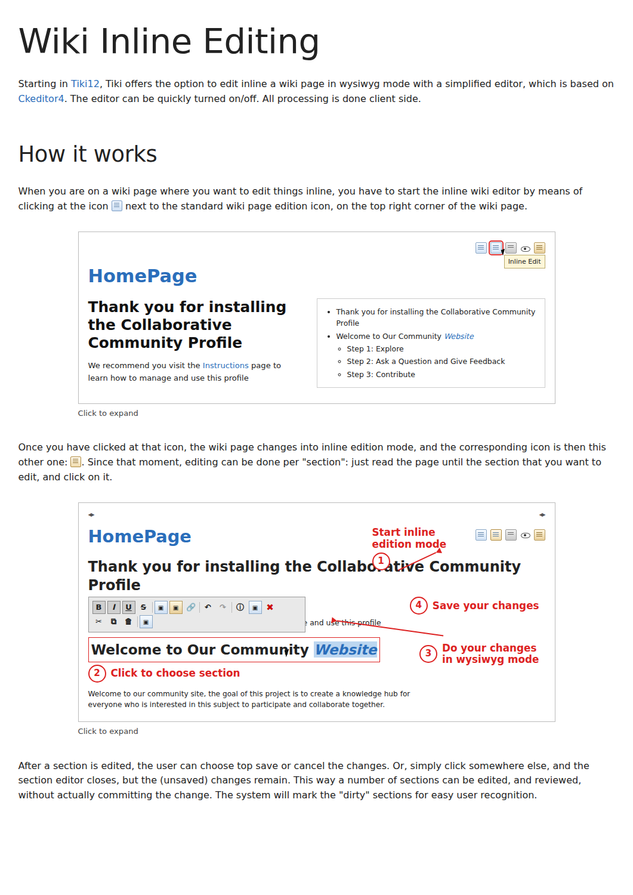Wiki Inline Editing
Starting in Tiki12, Tiki offers the option to edit inline a wiki page in wysiwyg mode with a simplified editor, which is based on Ckeditor4. The editor can be quickly turned on/off. All processing is done client side.
How it works
When you are on a wiki page where you want to edit things inline, you have to start the inline wiki editor by means of clicking at the icon next to the standard wiki page edition icon, on the top right corner of the wiki page.
Inline Edit
HomePage
Thank you for installing the Collaborative Community Profile
We recommend you visit the Instructions page to learn how to manage and use this profile
Thank you for installing the Collaborative Community Profile
Welcome to Our Community Website
Step 1: Explore
Step 2: Ask a Question and Give Feedback
Step 3: Contribute
Click to expand
Once you have clicked at that icon, the wiki page changes into inline edition mode, and the corresponding icon is then this other one: . Since that moment, editing can be done per "section": just read the page until the section that you want to edit, and click on it.
◂▸ ◂▸
Start inline
edition mode
1
HomePage
Thank you for installing the Collaborative Community
Profile
B I U S ▣ ▣ 🔗 ↶ ↷ ⓘ ▣ ✖
✂ ⧉ 🗑 ▣
4 Save your changes
e and use this profile
Welcome to Our Community Website
3 Do your changes
in wysiwyg mode
2 Click to choose section
Welcome to our community site, the goal of this project is to create a knowledge hub for everyone who is interested in this subject to participate and collaborate together.
Click to expand
After a section is edited, the user can choose top save or cancel the changes. Or, simply click somewhere else, and the section editor closes, but the (unsaved) changes remain. This way a number of sections can be edited, and reviewed, without actually committing the change. The system will mark the "dirty" sections for easy user recognition.